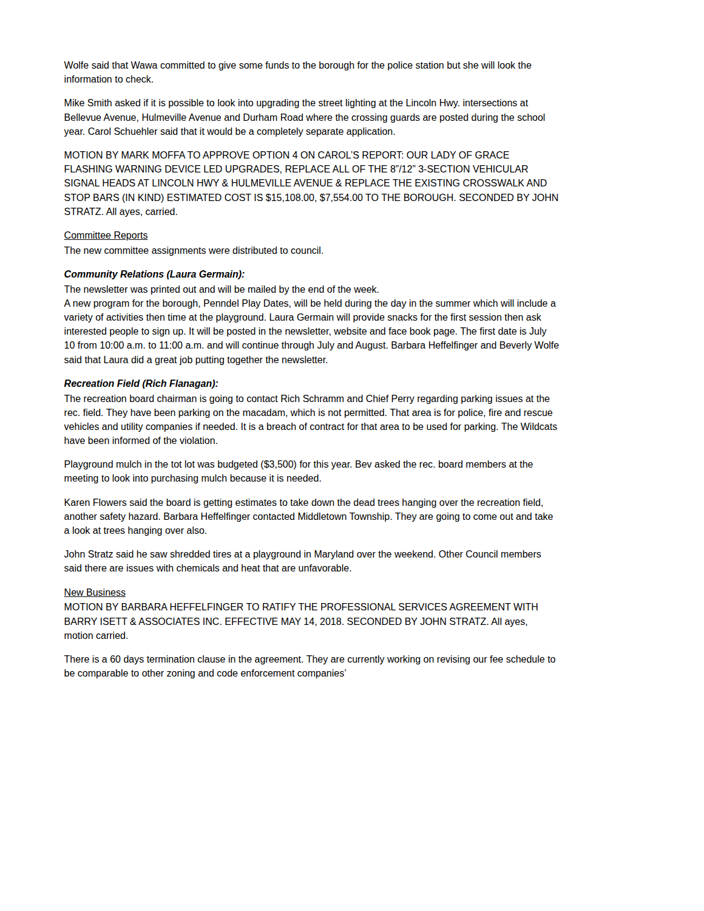Wolfe said that Wawa committed to give some funds to the borough for the police station but she will look the information to check.
Mike Smith asked if it is possible to look into upgrading the street lighting at the Lincoln Hwy. intersections at Bellevue Avenue, Hulmeville Avenue and Durham Road where the crossing guards are posted during the school year. Carol Schuehler said that it would be a completely separate application.
MOTION BY MARK MOFFA TO APPROVE OPTION 4 ON CAROL’S REPORT: OUR LADY OF GRACE FLASHING WARNING DEVICE LED UPGRADES, REPLACE ALL OF THE 8”/12” 3-SECTION VEHICULAR SIGNAL HEADS AT LINCOLN HWY & HULMEVILLE AVENUE & REPLACE THE EXISTING CROSSWALK AND STOP BARS (IN KIND) ESTIMATED COST IS $15,108.00, $7,554.00 TO THE BOROUGH. SECONDED BY JOHN STRATZ. All ayes, carried.
Committee Reports
The new committee assignments were distributed to council.
Community Relations (Laura Germain):
The newsletter was printed out and will be mailed by the end of the week.
A new program for the borough, Penndel Play Dates, will be held during the day in the summer which will include a variety of activities then time at the playground. Laura Germain will provide snacks for the first session then ask interested people to sign up. It will be posted in the newsletter, website and face book page. The first date is July 10 from 10:00 a.m. to 11:00 a.m. and will continue through July and August. Barbara Heffelfinger and Beverly Wolfe said that Laura did a great job putting together the newsletter.
Recreation Field (Rich Flanagan):
The recreation board chairman is going to contact Rich Schramm and Chief Perry regarding parking issues at the rec. field. They have been parking on the macadam, which is not permitted. That area is for police, fire and rescue vehicles and utility companies if needed. It is a breach of contract for that area to be used for parking. The Wildcats have been informed of the violation.
Playground mulch in the tot lot was budgeted ($3,500) for this year. Bev asked the rec. board members at the meeting to look into purchasing mulch because it is needed.
Karen Flowers said the board is getting estimates to take down the dead trees hanging over the recreation field, another safety hazard. Barbara Heffelfinger contacted Middletown Township. They are going to come out and take a look at trees hanging over also.
John Stratz said he saw shredded tires at a playground in Maryland over the weekend. Other Council members said there are issues with chemicals and heat that are unfavorable.
New Business
MOTION BY BARBARA HEFFELFINGER TO RATIFY THE PROFESSIONAL SERVICES AGREEMENT WITH BARRY ISETT & ASSOCIATES INC. EFFECTIVE MAY 14, 2018. SECONDED BY JOHN STRATZ. All ayes, motion carried.
There is a 60 days termination clause in the agreement. They are currently working on revising our fee schedule to be comparable to other zoning and code enforcement companies’